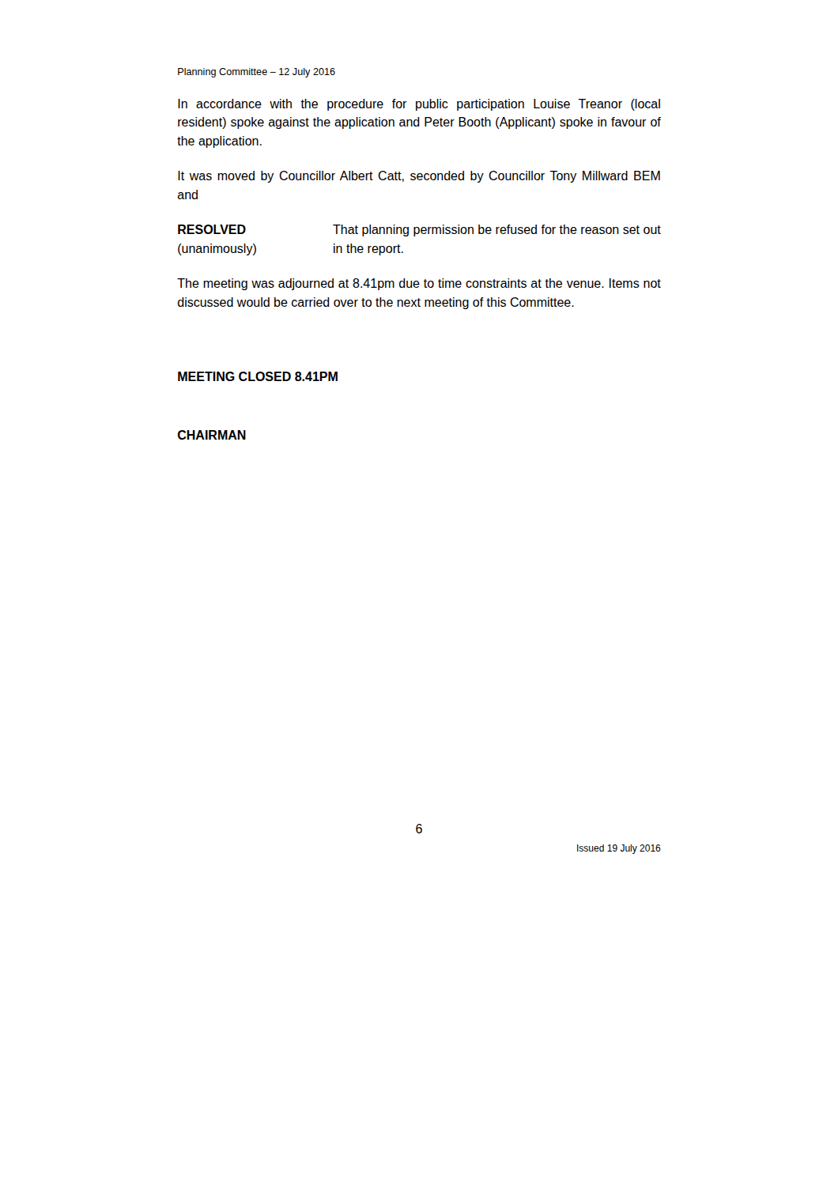Planning Committee – 12 July 2016
In accordance with the procedure for public participation Louise Treanor (local resident) spoke against the application and Peter Booth (Applicant) spoke in favour of the application.
It was moved by Councillor Albert Catt, seconded by Councillor Tony Millward BEM and
RESOLVED
(unanimously)
That planning permission be refused for the reason set out in the report.
The meeting was adjourned at 8.41pm due to time constraints at the venue. Items not discussed would be carried over to the next meeting of this Committee.
MEETING CLOSED 8.41PM
CHAIRMAN
6
Issued 19 July 2016